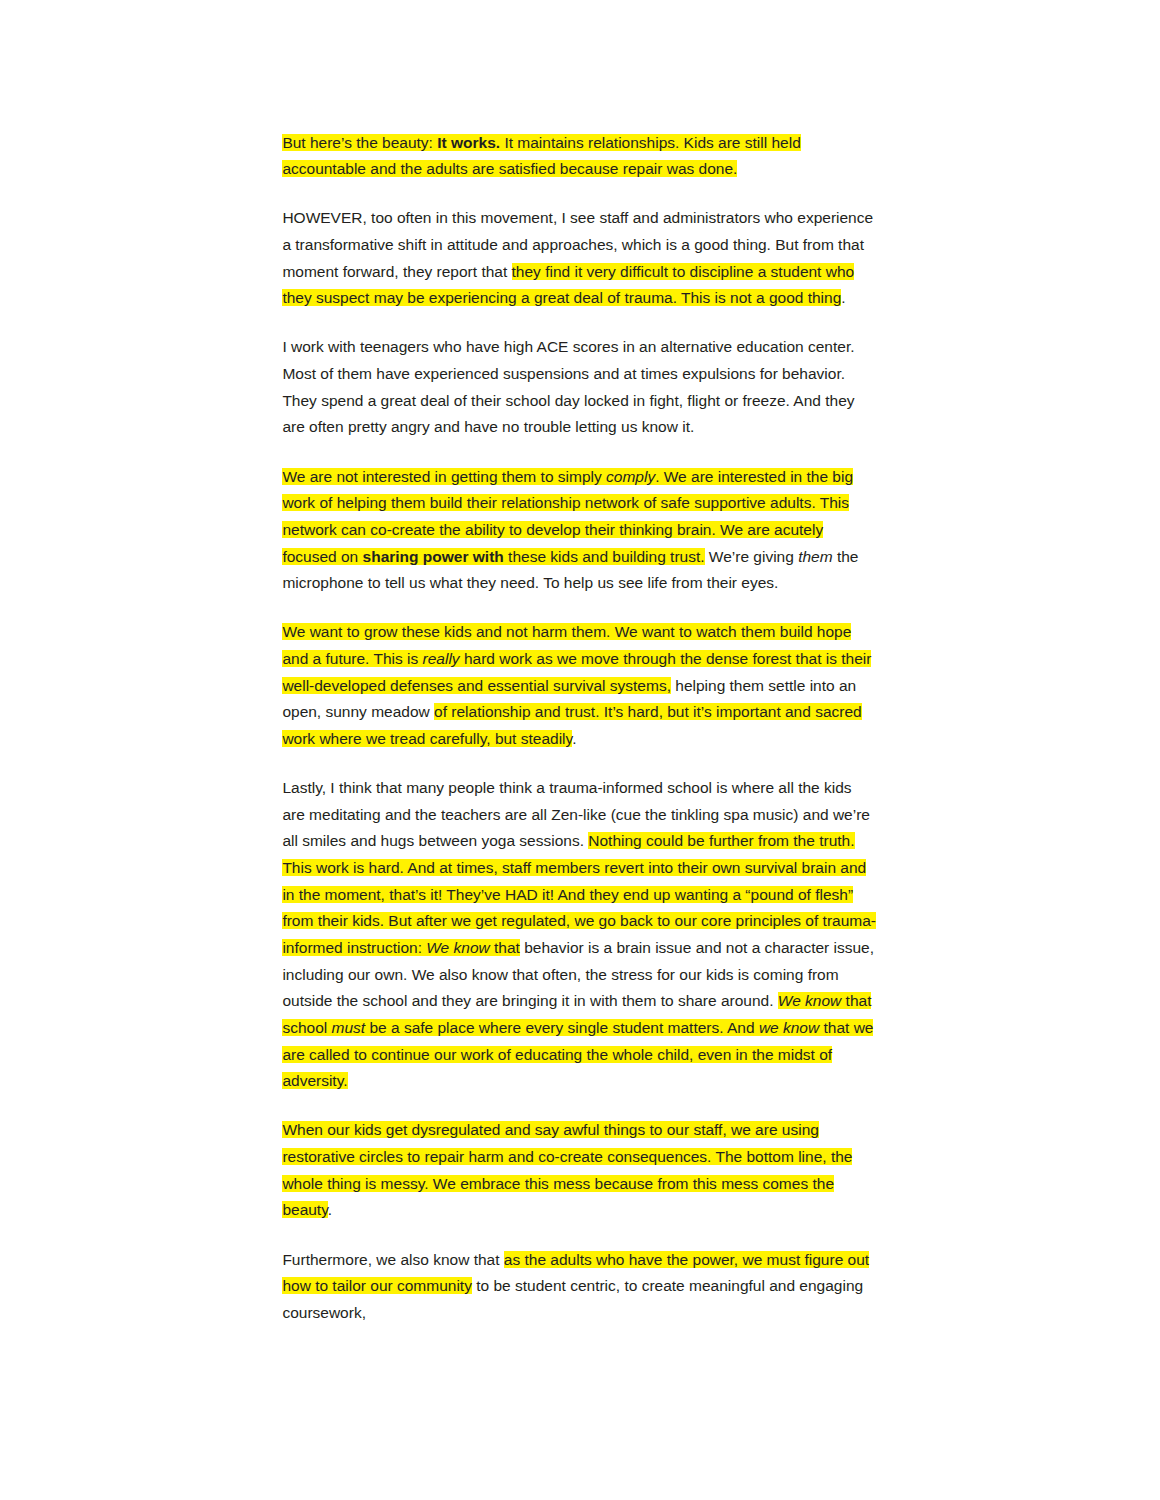But here’s the beauty: It works. It maintains relationships. Kids are still held accountable and the adults are satisfied because repair was done.
HOWEVER, too often in this movement, I see staff and administrators who experience a transformative shift in attitude and approaches, which is a good thing. But from that moment forward, they report that they find it very difficult to discipline a student who they suspect may be experiencing a great deal of trauma. This is not a good thing.
I work with teenagers who have high ACE scores in an alternative education center. Most of them have experienced suspensions and at times expulsions for behavior. They spend a great deal of their school day locked in fight, flight or freeze. And they are often pretty angry and have no trouble letting us know it.
We are not interested in getting them to simply comply. We are interested in the big work of helping them build their relationship network of safe supportive adults. This network can co-create the ability to develop their thinking brain. We are acutely focused on sharing power with these kids and building trust. We’re giving them the microphone to tell us what they need. To help us see life from their eyes.
We want to grow these kids and not harm them. We want to watch them build hope and a future. This is really hard work as we move through the dense forest that is their well-developed defenses and essential survival systems, helping them settle into an open, sunny meadow of relationship and trust. It’s hard, but it’s important and sacred work where we tread carefully, but steadily.
Lastly, I think that many people think a trauma-informed school is where all the kids are meditating and the teachers are all Zen-like (cue the tinkling spa music) and we’re all smiles and hugs between yoga sessions. Nothing could be further from the truth. This work is hard. And at times, staff members revert into their own survival brain and in the moment, that’s it! They’ve HAD it! And they end up wanting a “pound of flesh” from their kids. But after we get regulated, we go back to our core principles of trauma-informed instruction: We know that behavior is a brain issue and not a character issue, including our own. We also know that often, the stress for our kids is coming from outside the school and they are bringing it in with them to share around. We know that school must be a safe place where every single student matters. And we know that we are called to continue our work of educating the whole child, even in the midst of adversity.
When our kids get dysregulated and say awful things to our staff, we are using restorative circles to repair harm and co-create consequences. The bottom line, the whole thing is messy. We embrace this mess because from this mess comes the beauty.
Furthermore, we also know that as the adults who have the power, we must figure out how to tailor our community to be student centric, to create meaningful and engaging coursework,